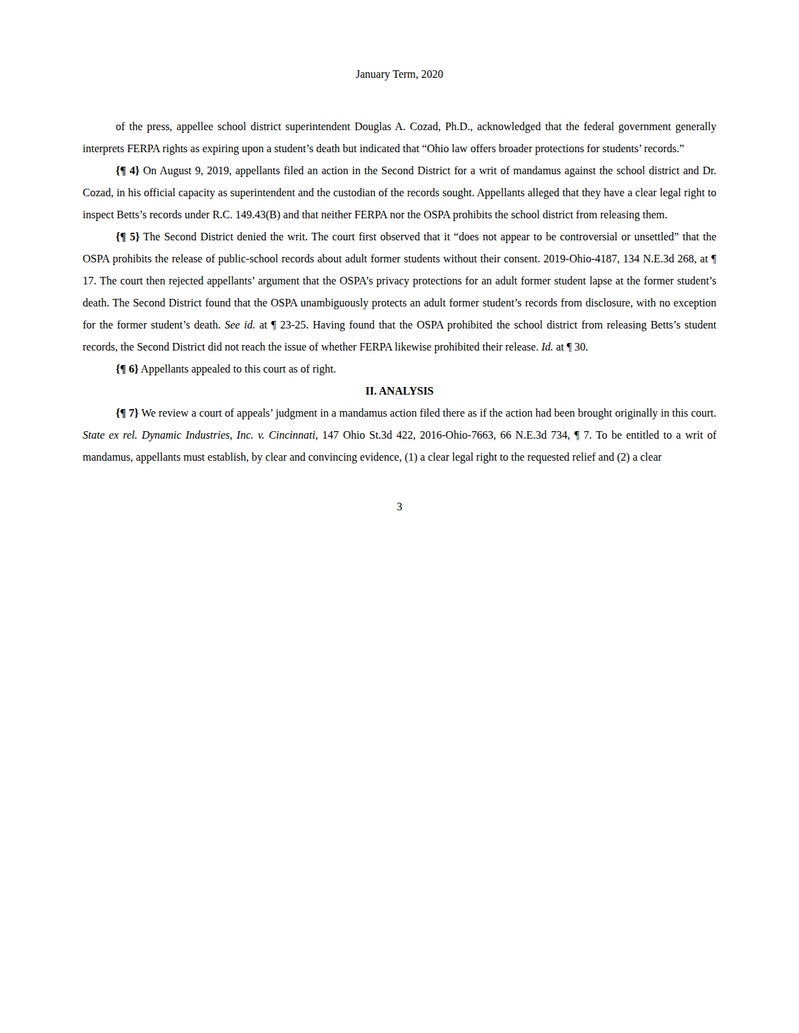January Term, 2020
of the press, appellee school district superintendent Douglas A. Cozad, Ph.D., acknowledged that the federal government generally interprets FERPA rights as expiring upon a student’s death but indicated that “Ohio law offers broader protections for students’ records.”
{¶ 4} On August 9, 2019, appellants filed an action in the Second District for a writ of mandamus against the school district and Dr. Cozad, in his official capacity as superintendent and the custodian of the records sought. Appellants alleged that they have a clear legal right to inspect Betts’s records under R.C. 149.43(B) and that neither FERPA nor the OSPA prohibits the school district from releasing them.
{¶ 5} The Second District denied the writ. The court first observed that it “does not appear to be controversial or unsettled” that the OSPA prohibits the release of public-school records about adult former students without their consent. 2019-Ohio-4187, 134 N.E.3d 268, at ¶ 17. The court then rejected appellants’ argument that the OSPA’s privacy protections for an adult former student lapse at the former student’s death. The Second District found that the OSPA unambiguously protects an adult former student’s records from disclosure, with no exception for the former student’s death. See id. at ¶ 23-25. Having found that the OSPA prohibited the school district from releasing Betts’s student records, the Second District did not reach the issue of whether FERPA likewise prohibited their release. Id. at ¶ 30.
{¶ 6} Appellants appealed to this court as of right.
II. ANALYSIS
{¶ 7} We review a court of appeals’ judgment in a mandamus action filed there as if the action had been brought originally in this court. State ex rel. Dynamic Industries, Inc. v. Cincinnati, 147 Ohio St.3d 422, 2016-Ohio-7663, 66 N.E.3d 734, ¶ 7. To be entitled to a writ of mandamus, appellants must establish, by clear and convincing evidence, (1) a clear legal right to the requested relief and (2) a clear
3